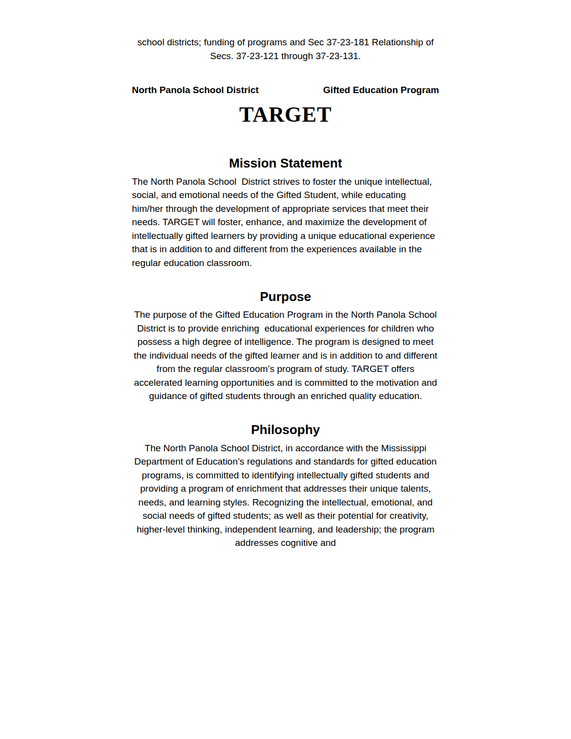school districts; funding of programs and Sec 37-23-181 Relationship of Secs. 37-23-121 through 37-23-131.
North Panola School District Gifted Education Program
TARGET
Mission Statement
The North Panola School District strives to foster the unique intellectual, social, and emotional needs of the Gifted Student, while educating him/her through the development of appropriate services that meet their needs. TARGET will foster, enhance, and maximize the development of intellectually gifted learners by providing a unique educational experience that is in addition to and different from the experiences available in the regular education classroom.
Purpose
The purpose of the Gifted Education Program in the North Panola School District is to provide enriching educational experiences for children who possess a high degree of intelligence. The program is designed to meet the individual needs of the gifted learner and is in addition to and different from the regular classroom’s program of study. TARGET offers accelerated learning opportunities and is committed to the motivation and guidance of gifted students through an enriched quality education.
Philosophy
The North Panola School District, in accordance with the Mississippi Department of Education’s regulations and standards for gifted education programs, is committed to identifying intellectually gifted students and providing a program of enrichment that addresses their unique talents, needs, and learning styles. Recognizing the intellectual, emotional, and social needs of gifted students; as well as their potential for creativity, higher-level thinking, independent learning, and leadership; the program addresses cognitive and